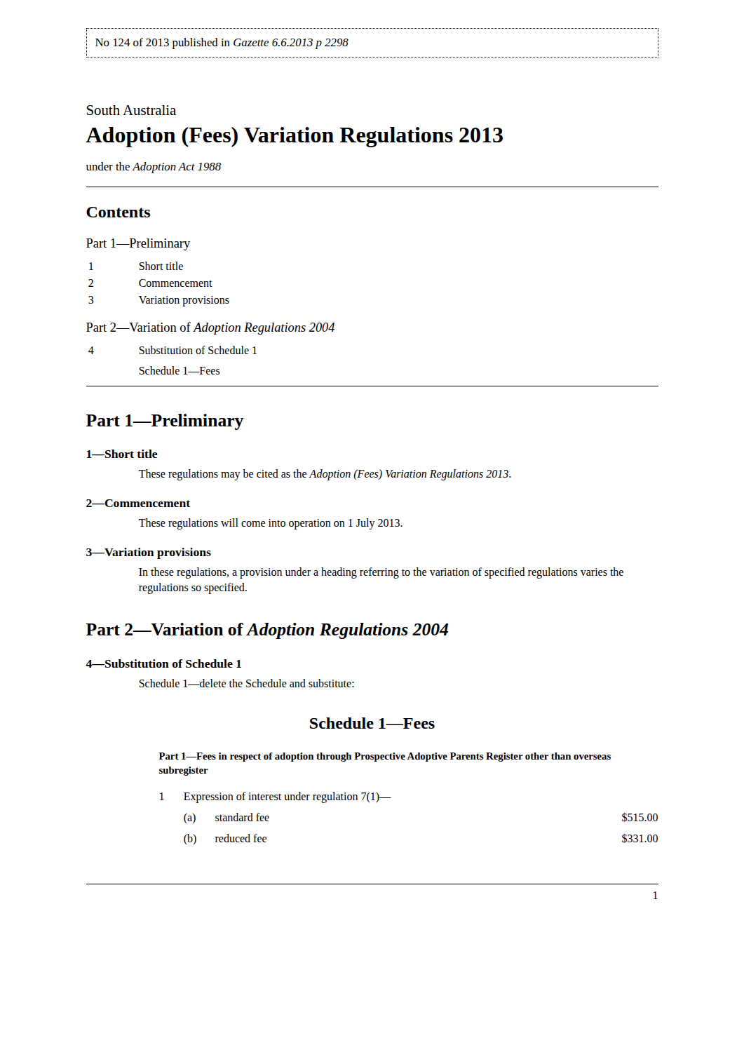No 124 of 2013 published in Gazette 6.6.2013 p 2298
South Australia
Adoption (Fees) Variation Regulations 2013
under the Adoption Act 1988
Contents
Part 1—Preliminary
| 1 | Short title |
| 2 | Commencement |
| 3 | Variation provisions |
Part 2—Variation of Adoption Regulations 2004
| 4 | Substitution of Schedule 1 |
Schedule 1—Fees
Part 1—Preliminary
1—Short title
These regulations may be cited as the Adoption (Fees) Variation Regulations 2013.
2—Commencement
These regulations will come into operation on 1 July 2013.
3—Variation provisions
In these regulations, a provision under a heading referring to the variation of specified regulations varies the regulations so specified.
Part 2—Variation of Adoption Regulations 2004
4—Substitution of Schedule 1
Schedule 1—delete the Schedule and substitute:
Schedule 1—Fees
Part 1—Fees in respect of adoption through Prospective Adoptive Parents Register other than overseas subregister
| 1 | Expression of interest under regulation 7(1)— | |
| | (a) | standard fee | $515.00 |
| | (b) | reduced fee | $331.00 |
1